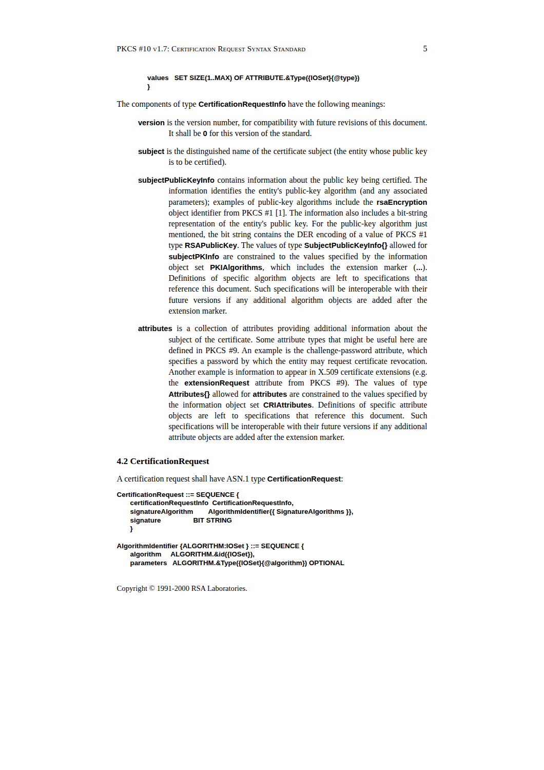PKCS #10 v1.7: Certification Request Syntax Standard 5
values SET SIZE(1..MAX) OF ATTRIBUTE.&Type({IOSet}{@type}) }
The components of type CertificationRequestInfo have the following meanings:
version is the version number, for compatibility with future revisions of this document. It shall be 0 for this version of the standard.
subject is the distinguished name of the certificate subject (the entity whose public key is to be certified).
subjectPublicKeyInfo contains information about the public key being certified. The information identifies the entity's public-key algorithm (and any associated parameters); examples of public-key algorithms include the rsaEncryption object identifier from PKCS #1 [1]. The information also includes a bit-string representation of the entity's public key. For the public-key algorithm just mentioned, the bit string contains the DER encoding of a value of PKCS #1 type RSAPublicKey. The values of type SubjectPublicKeyInfo{} allowed for subjectPKInfo are constrained to the values specified by the information object set PKIAlgorithms, which includes the extension marker (...). Definitions of specific algorithm objects are left to specifications that reference this document. Such specifications will be interoperable with their future versions if any additional algorithm objects are added after the extension marker.
attributes is a collection of attributes providing additional information about the subject of the certificate. Some attribute types that might be useful here are defined in PKCS #9. An example is the challenge-password attribute, which specifies a password by which the entity may request certificate revocation. Another example is information to appear in X.509 certificate extensions (e.g. the extensionRequest attribute from PKCS #9). The values of type Attributes{} allowed for attributes are constrained to the values specified by the information object set CRIAttributes. Definitions of specific attribute objects are left to specifications that reference this document. Such specifications will be interoperable with their future versions if any additional attribute objects are added after the extension marker.
4.2 CertificationRequest
A certification request shall have ASN.1 type CertificationRequest:
CertificationRequest ::= SEQUENCE { certificationRequestInfo CertificationRequestInfo, signatureAlgorithm AlgorithmIdentifier{{ SignatureAlgorithms }}, signature BIT STRING } AlgorithmIdentifier {ALGORITHM:IOSet } ::= SEQUENCE { algorithm ALGORITHM.&id({IOSet}), parameters ALGORITHM.&Type({IOSet}{@algorithm}) OPTIONAL
Copyright © 1991-2000 RSA Laboratories.